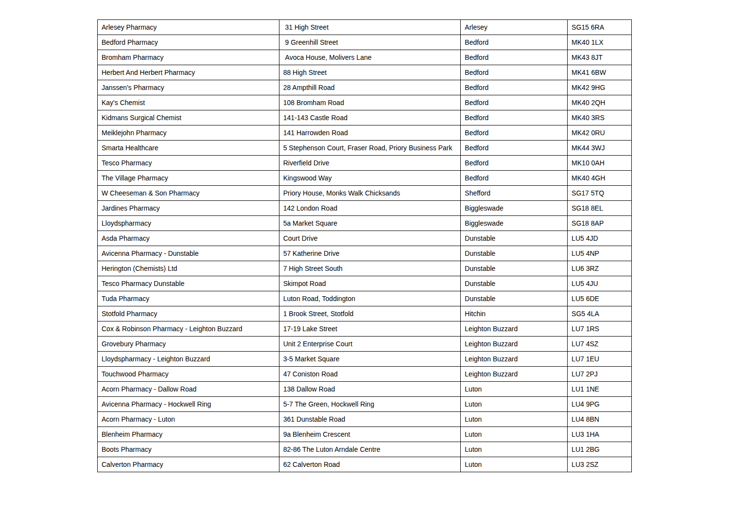| Arlesey Pharmacy | 31 High Street | Arlesey | SG15 6RA |
| Bedford Pharmacy | 9 Greenhill Street | Bedford | MK40 1LX |
| Bromham Pharmacy | Avoca House, Molivers Lane | Bedford | MK43 8JT |
| Herbert And Herbert Pharmacy | 88 High Street | Bedford | MK41 6BW |
| Janssen's Pharmacy | 28 Ampthill Road | Bedford | MK42 9HG |
| Kay's Chemist | 108 Bromham Road | Bedford | MK40 2QH |
| Kidmans Surgical Chemist | 141-143 Castle Road | Bedford | MK40 3RS |
| Meiklejohn Pharmacy | 141 Harrowden Road | Bedford | MK42 0RU |
| Smarta Healthcare | 5 Stephenson Court, Fraser Road, Priory Business Park | Bedford | MK44 3WJ |
| Tesco Pharmacy | Riverfield Drive | Bedford | MK10 0AH |
| The Village Pharmacy | Kingswood Way | Bedford | MK40 4GH |
| W Cheeseman & Son Pharmacy | Priory House, Monks Walk Chicksands | Shefford | SG17 5TQ |
| Jardines Pharmacy | 142 London Road | Biggleswade | SG18 8EL |
| Lloydspharmacy | 5a Market Square | Biggleswade | SG18 8AP |
| Asda Pharmacy | Court Drive | Dunstable | LU5 4JD |
| Avicenna Pharmacy - Dunstable | 57 Katherine Drive | Dunstable | LU5 4NP |
| Herington (Chemists) Ltd | 7 High Street South | Dunstable | LU6 3RZ |
| Tesco Pharmacy Dunstable | Skimpot Road | Dunstable | LU5 4JU |
| Tuda Pharmacy | Luton Road, Toddington | Dunstable | LU5 6DE |
| Stotfold Pharmacy | 1 Brook Street, Stotfold | Hitchin | SG5 4LA |
| Cox & Robinson Pharmacy - Leighton Buzzard | 17-19 Lake Street | Leighton Buzzard | LU7 1RS |
| Grovebury Pharmacy | Unit 2 Enterprise Court | Leighton Buzzard | LU7 4SZ |
| Lloydspharmacy - Leighton Buzzard | 3-5 Market Square | Leighton Buzzard | LU7 1EU |
| Touchwood Pharmacy | 47 Coniston Road | Leighton Buzzard | LU7 2PJ |
| Acorn Pharmacy - Dallow Road | 138 Dallow Road | Luton | LU1 1NE |
| Avicenna Pharmacy - Hockwell Ring | 5-7 The Green, Hockwell Ring | Luton | LU4 9PG |
| Acorn Pharmacy - Luton | 361 Dunstable Road | Luton | LU4 8BN |
| Blenheim Pharmacy | 9a Blenheim Crescent | Luton | LU3 1HA |
| Boots Pharmacy | 82-86 The Luton Arndale Centre | Luton | LU1 2BG |
| Calverton Pharmacy | 62 Calverton Road | Luton | LU3 2SZ |